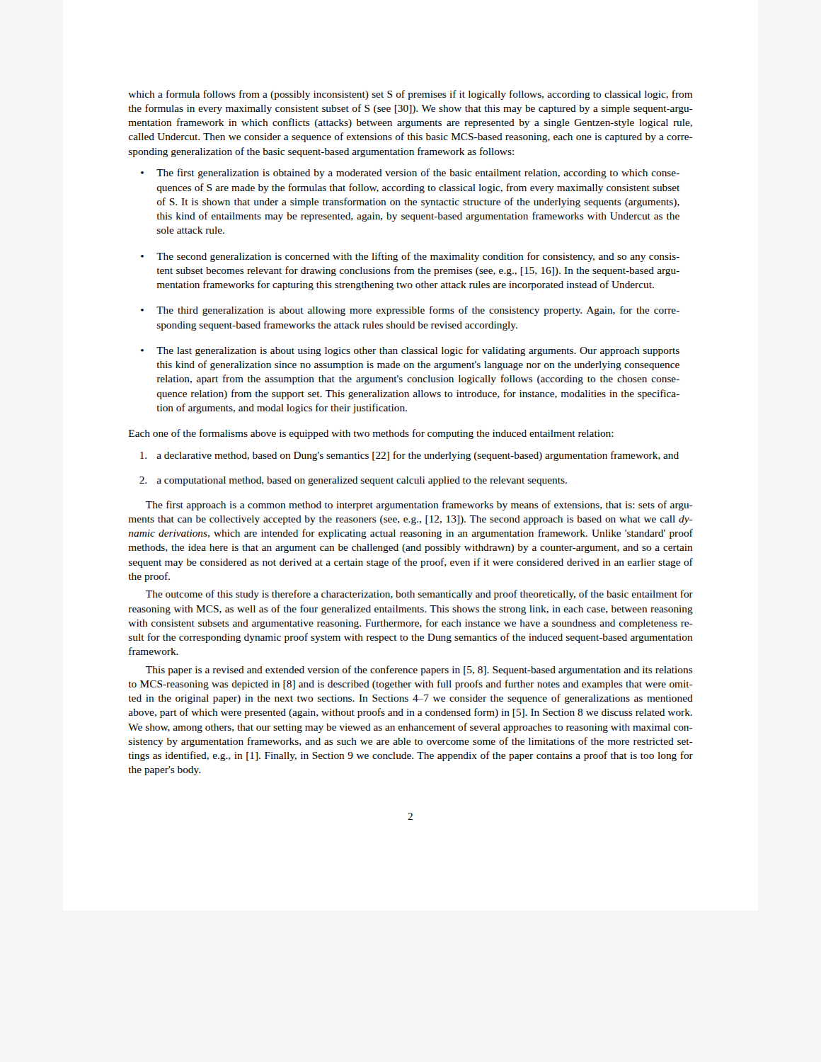which a formula follows from a (possibly inconsistent) set S of premises if it logically follows, according to classical logic, from the formulas in every maximally consistent subset of S (see [30]). We show that this may be captured by a simple sequent-argumentation framework in which conflicts (attacks) between arguments are represented by a single Gentzen-style logical rule, called Undercut. Then we consider a sequence of extensions of this basic MCS-based reasoning, each one is captured by a corresponding generalization of the basic sequent-based argumentation framework as follows:
The first generalization is obtained by a moderated version of the basic entailment relation, according to which consequences of S are made by the formulas that follow, according to classical logic, from every maximally consistent subset of S. It is shown that under a simple transformation on the syntactic structure of the underlying sequents (arguments), this kind of entailments may be represented, again, by sequent-based argumentation frameworks with Undercut as the sole attack rule.
The second generalization is concerned with the lifting of the maximality condition for consistency, and so any consistent subset becomes relevant for drawing conclusions from the premises (see, e.g., [15, 16]). In the sequent-based argumentation frameworks for capturing this strengthening two other attack rules are incorporated instead of Undercut.
The third generalization is about allowing more expressible forms of the consistency property. Again, for the corresponding sequent-based frameworks the attack rules should be revised accordingly.
The last generalization is about using logics other than classical logic for validating arguments. Our approach supports this kind of generalization since no assumption is made on the argument's language nor on the underlying consequence relation, apart from the assumption that the argument's conclusion logically follows (according to the chosen consequence relation) from the support set. This generalization allows to introduce, for instance, modalities in the specification of arguments, and modal logics for their justification.
Each one of the formalisms above is equipped with two methods for computing the induced entailment relation:
a declarative method, based on Dung's semantics [22] for the underlying (sequent-based) argumentation framework, and
a computational method, based on generalized sequent calculi applied to the relevant sequents.
The first approach is a common method to interpret argumentation frameworks by means of extensions, that is: sets of arguments that can be collectively accepted by the reasoners (see, e.g., [12, 13]). The second approach is based on what we call dynamic derivations, which are intended for explicating actual reasoning in an argumentation framework. Unlike 'standard' proof methods, the idea here is that an argument can be challenged (and possibly withdrawn) by a counter-argument, and so a certain sequent may be considered as not derived at a certain stage of the proof, even if it were considered derived in an earlier stage of the proof.
The outcome of this study is therefore a characterization, both semantically and proof theoretically, of the basic entailment for reasoning with MCS, as well as of the four generalized entailments. This shows the strong link, in each case, between reasoning with consistent subsets and argumentative reasoning. Furthermore, for each instance we have a soundness and completeness result for the corresponding dynamic proof system with respect to the Dung semantics of the induced sequent-based argumentation framework.
This paper is a revised and extended version of the conference papers in [5, 8]. Sequent-based argumentation and its relations to MCS-reasoning was depicted in [8] and is described (together with full proofs and further notes and examples that were omitted in the original paper) in the next two sections. In Sections 4–7 we consider the sequence of generalizations as mentioned above, part of which were presented (again, without proofs and in a condensed form) in [5]. In Section 8 we discuss related work. We show, among others, that our setting may be viewed as an enhancement of several approaches to reasoning with maximal consistency by argumentation frameworks, and as such we are able to overcome some of the limitations of the more restricted settings as identified, e.g., in [1]. Finally, in Section 9 we conclude. The appendix of the paper contains a proof that is too long for the paper's body.
2